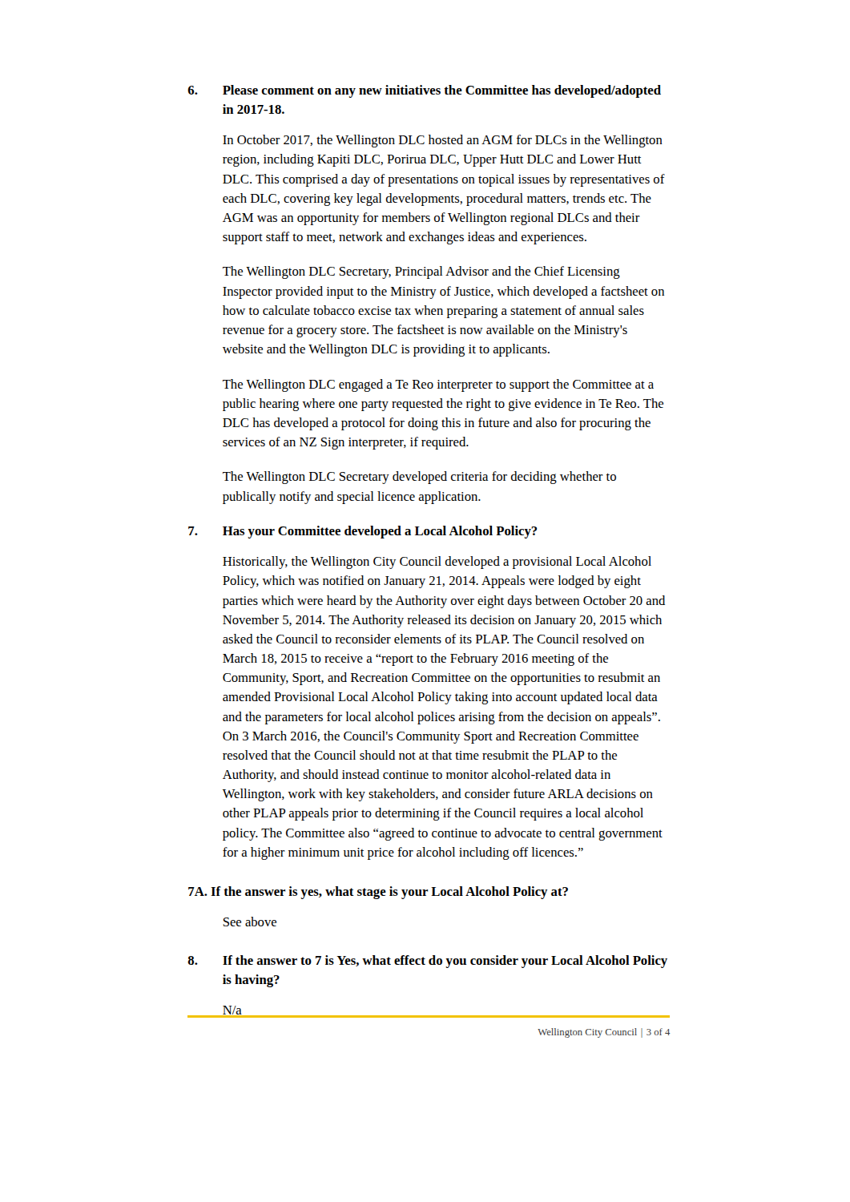6. Please comment on any new initiatives the Committee has developed/adopted in 2017-18.
In October 2017, the Wellington DLC hosted an AGM for DLCs in the Wellington region, including Kapiti DLC, Porirua DLC, Upper Hutt DLC and Lower Hutt DLC. This comprised a day of presentations on topical issues by representatives of each DLC, covering key legal developments, procedural matters, trends etc. The AGM was an opportunity for members of Wellington regional DLCs and their support staff to meet, network and exchanges ideas and experiences.
The Wellington DLC Secretary, Principal Advisor and the Chief Licensing Inspector provided input to the Ministry of Justice, which developed a factsheet on how to calculate tobacco excise tax when preparing a statement of annual sales revenue for a grocery store. The factsheet is now available on the Ministry's website and the Wellington DLC is providing it to applicants.
The Wellington DLC engaged a Te Reo interpreter to support the Committee at a public hearing where one party requested the right to give evidence in Te Reo. The DLC has developed a protocol for doing this in future and also for procuring the services of an NZ Sign interpreter, if required.
The Wellington DLC Secretary developed criteria for deciding whether to publically notify and special licence application.
7. Has your Committee developed a Local Alcohol Policy?
Historically, the Wellington City Council developed a provisional Local Alcohol Policy, which was notified on January 21, 2014. Appeals were lodged by eight parties which were heard by the Authority over eight days between October 20 and November 5, 2014. The Authority released its decision on January 20, 2015 which asked the Council to reconsider elements of its PLAP. The Council resolved on March 18, 2015 to receive a “report to the February 2016 meeting of the Community, Sport, and Recreation Committee on the opportunities to resubmit an amended Provisional Local Alcohol Policy taking into account updated local data and the parameters for local alcohol polices arising from the decision on appeals”. On 3 March 2016, the Council's Community Sport and Recreation Committee resolved that the Council should not at that time resubmit the PLAP to the Authority, and should instead continue to monitor alcohol-related data in Wellington, work with key stakeholders, and consider future ARLA decisions on other PLAP appeals prior to determining if the Council requires a local alcohol policy. The Committee also “agreed to continue to advocate to central government for a higher minimum unit price for alcohol including off licences.”
7A. If the answer is yes, what stage is your Local Alcohol Policy at?
See above
8. If the answer to 7 is Yes, what effect do you consider your Local Alcohol Policy is having?
N/a
Wellington City Council|3 of 4